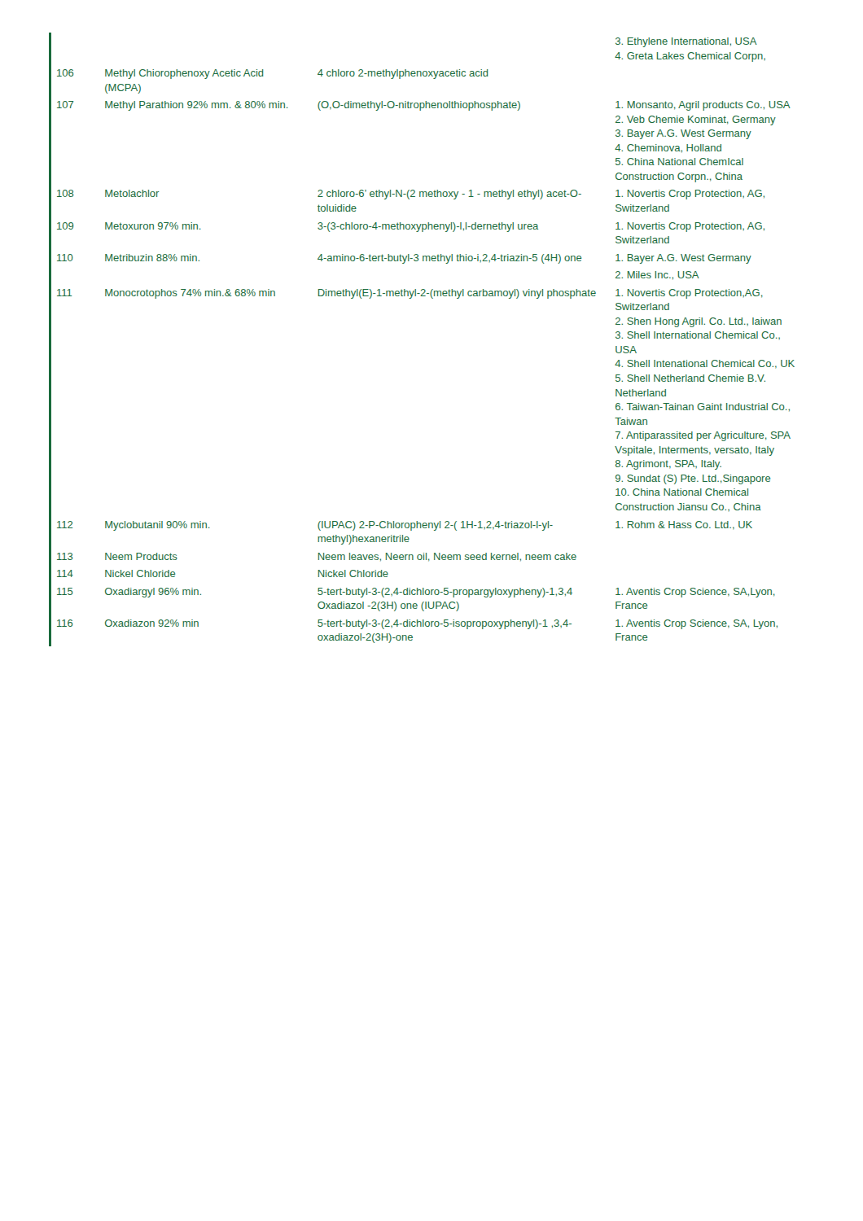| | | | 3. Ethylene International, USA 4. Greta Lakes Chemical Corpn, |
| 106 | Methyl Chiorophenoxy Acetic Acid (MCPA) | 4 chloro 2-methylphenoxyacetic acid | |
| 107 | Methyl Parathion 92% mm. & 80% min. | (O,O-dimethyl-O-nitrophenolthiophosphate) | 1. Monsanto, Agril products Co., USA 2. Veb Chemie Kominat, Germany 3. Bayer A.G. West Germany 4. Cheminova, Holland 5. China National ChemIcal Construction Corpn., China |
| 108 | Metolachlor | 2 chloro-6’ ethyl-N-(2 methoxy - 1 - methyl ethyl) acet-O-toluidide | 1. Novertis Crop Protection, AG, Switzerland |
| 109 | Metoxuron 97% min. | 3-(3-chloro-4-methoxyphenyl)-l,l-dernethyl urea | 1. Novertis Crop Protection, AG, Switzerland |
| 110 | Metribuzin 88% min. | 4-amino-6-tert-butyl-3 methyl thio-i,2,4-triazin-5 (4H) one | 1. Bayer A.G. West Germany |
| | | | 2. Miles Inc., USA |
| 111 | Monocrotophos 74% min.& 68% min | Dimethyl(E)-1-methyl-2-(methyl carbamoyl) vinyl phosphate | 1. Novertis Crop Protection,AG, Switzerland 2. Shen Hong Agril. Co. Ltd., laiwan 3. Shell International Chemical Co., USA 4. Shell Intenational Chemical Co., UK 5. Shell Netherland Chemie B.V. Netherland 6. Taiwan-Tainan Gaint Industrial Co., Taiwan 7. Antiparassited per Agriculture, SPA Vspitale, Interments, versato, Italy 8. Agrimont, SPA, Italy. 9. Sundat (S) Pte. Ltd.,Singapore 10. China National Chemical Construction Jiansu Co., China |
| 112 | Myclobutanil 90% min. | (IUPAC) 2-P-Chlorophenyl 2-( 1H-1,2,4-triazol-l-yl-methyl)hexaneritrile | 1. Rohm & Hass Co. Ltd., UK |
| 113 | Neem Products | Neem leaves, Neern oil, Neem seed kernel, neem cake | |
| 114 | Nickel Chloride | Nickel Chloride | |
| 115 | Oxadiargyl 96% min. | 5-tert-butyl-3-(2,4-dichloro-5-propargyloxypheny)-1,3,4 Oxadiazol -2(3H) one (IUPAC) | 1. Aventis Crop Science, SA,Lyon, France |
| 116 | Oxadiazon 92% min | 5-tert-butyl-3-(2,4-dichloro-5-isopropoxyphenyl)-1 ,3,4-oxadiazol-2(3H)-one | 1. Aventis Crop Science, SA, Lyon, France |